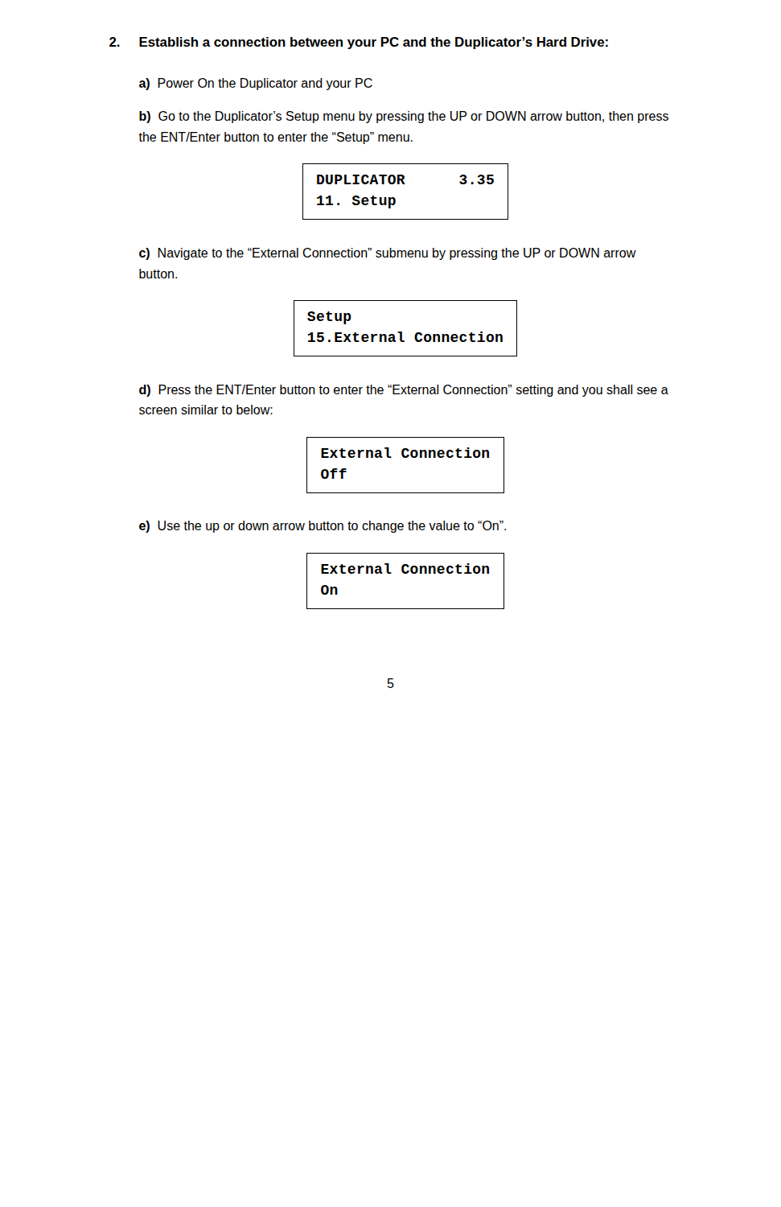Establish a connection between your PC and the Duplicator’s Hard Drive:
a) Power On the Duplicator and your PC
b) Go to the Duplicator’s Setup menu by pressing the UP or DOWN arrow button, then press the ENT/Enter button to enter the “Setup” menu.
DUPLICATOR 3.35 11. Setup
c) Navigate to the “External Connection” submenu by pressing the UP or DOWN arrow button.
Setup 15.External Connection
d) Press the ENT/Enter button to enter the “External Connection” setting and you shall see a screen similar to below:
External Connection Off
e) Use the up or down arrow button to change the value to “On”.
External Connection On
5